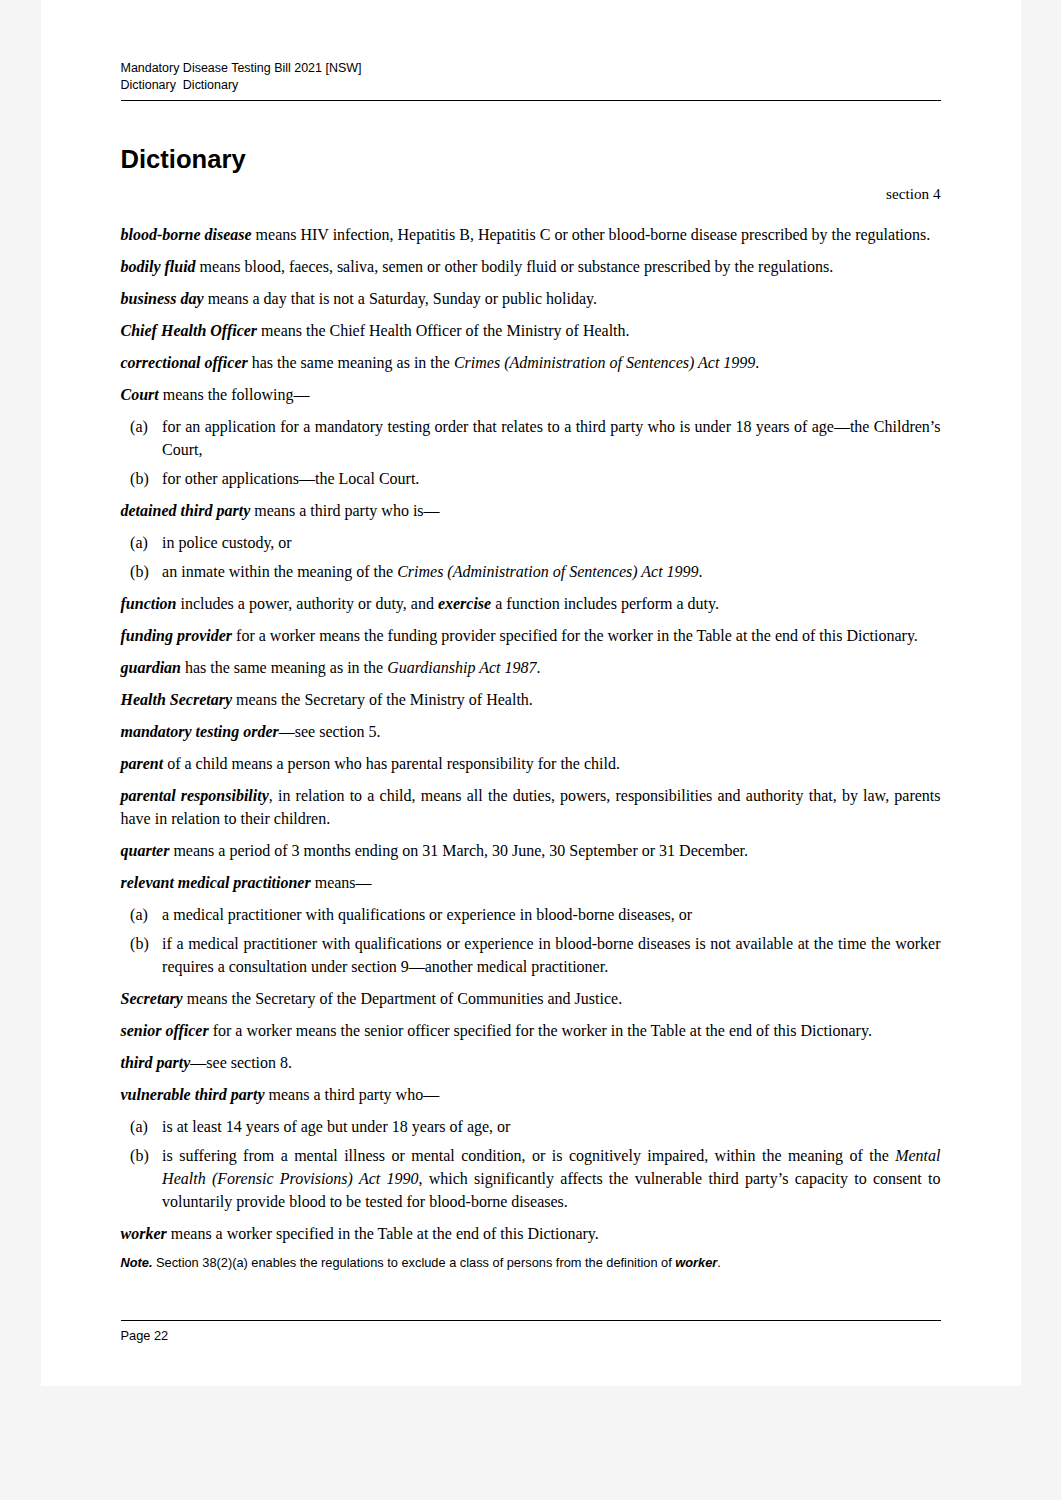Mandatory Disease Testing Bill 2021 [NSW]
Dictionary Dictionary
Dictionary
section 4
blood-borne disease means HIV infection, Hepatitis B, Hepatitis C or other blood-borne disease prescribed by the regulations.
bodily fluid means blood, faeces, saliva, semen or other bodily fluid or substance prescribed by the regulations.
business day means a day that is not a Saturday, Sunday or public holiday.
Chief Health Officer means the Chief Health Officer of the Ministry of Health.
correctional officer has the same meaning as in the Crimes (Administration of Sentences) Act 1999.
Court means the following—
(a) for an application for a mandatory testing order that relates to a third party who is under 18 years of age—the Children’s Court,
(b) for other applications—the Local Court.
detained third party means a third party who is—
(a) in police custody, or
(b) an inmate within the meaning of the Crimes (Administration of Sentences) Act 1999.
function includes a power, authority or duty, and exercise a function includes perform a duty.
funding provider for a worker means the funding provider specified for the worker in the Table at the end of this Dictionary.
guardian has the same meaning as in the Guardianship Act 1987.
Health Secretary means the Secretary of the Ministry of Health.
mandatory testing order—see section 5.
parent of a child means a person who has parental responsibility for the child.
parental responsibility, in relation to a child, means all the duties, powers, responsibilities and authority that, by law, parents have in relation to their children.
quarter means a period of 3 months ending on 31 March, 30 June, 30 September or 31 December.
relevant medical practitioner means—
(a) a medical practitioner with qualifications or experience in blood-borne diseases, or
(b) if a medical practitioner with qualifications or experience in blood-borne diseases is not available at the time the worker requires a consultation under section 9—another medical practitioner.
Secretary means the Secretary of the Department of Communities and Justice.
senior officer for a worker means the senior officer specified for the worker in the Table at the end of this Dictionary.
third party—see section 8.
vulnerable third party means a third party who—
(a) is at least 14 years of age but under 18 years of age, or
(b) is suffering from a mental illness or mental condition, or is cognitively impaired, within the meaning of the Mental Health (Forensic Provisions) Act 1990, which significantly affects the vulnerable third party’s capacity to consent to voluntarily provide blood to be tested for blood-borne diseases.
worker means a worker specified in the Table at the end of this Dictionary.
Note. Section 38(2)(a) enables the regulations to exclude a class of persons from the definition of worker.
Page 22